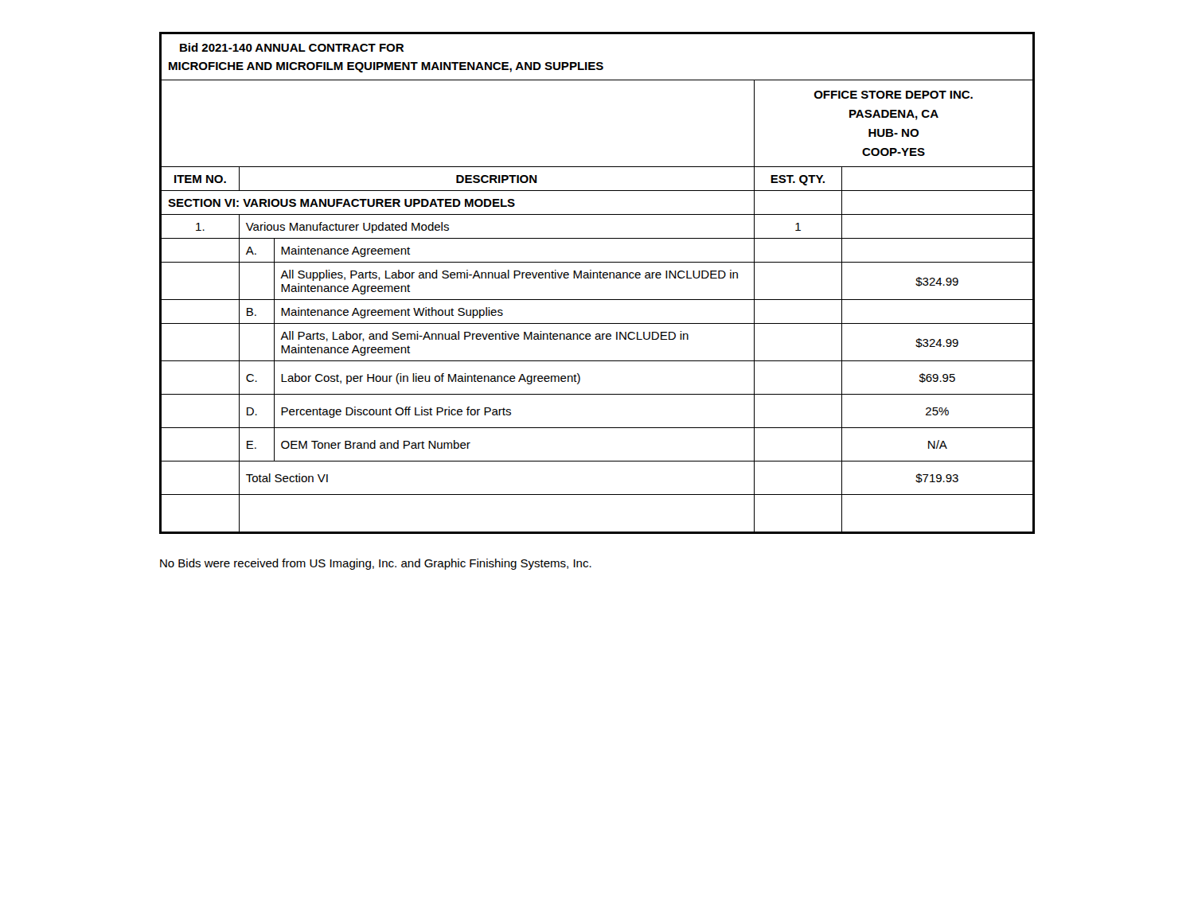| Bid 2021-140 ANNUAL CONTRACT FOR MICROFICHE AND MICROFILM EQUIPMENT MAINTENANCE, AND SUPPLIES |
| | OFFICE STORE DEPOT INC. PASADENA, CA HUB- NO COOP-YES |
| ITEM NO. | DESCRIPTION | EST. QTY. | |
| SECTION VI: VARIOUS MANUFACTURER UPDATED MODELS | | |
| 1. | Various Manufacturer Updated Models | 1 | |
| | A. | Maintenance Agreement | | |
| | | All Supplies, Parts, Labor and Semi-Annual Preventive Maintenance are INCLUDED in Maintenance Agreement | | $324.99 |
| | B. | Maintenance Agreement Without Supplies | | |
| | | All Parts, Labor, and Semi-Annual Preventive Maintenance are INCLUDED in Maintenance Agreement | | $324.99 |
| | C. | Labor Cost, per Hour (in lieu of Maintenance Agreement) | | $69.95 |
| | D. | Percentage Discount Off List Price for Parts | | 25% |
| | E. | OEM Toner Brand and Part Number | | N/A |
| | Total Section VI | | $719.93 |
No Bids were received from US Imaging, Inc. and Graphic Finishing Systems, Inc.